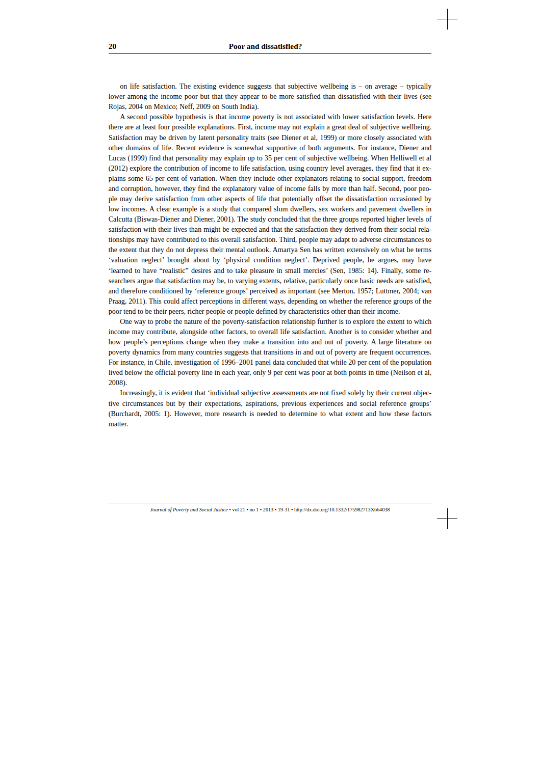20 Poor and dissatisfied?
on life satisfaction. The existing evidence suggests that subjective wellbeing is – on average – typically lower among the income poor but that they appear to be more satisfied than dissatisfied with their lives (see Rojas, 2004 on Mexico; Neff, 2009 on South India).
A second possible hypothesis is that income poverty is not associated with lower satisfaction levels. Here there are at least four possible explanations. First, income may not explain a great deal of subjective wellbeing. Satisfaction may be driven by latent personality traits (see Diener et al, 1999) or more closely associated with other domains of life. Recent evidence is somewhat supportive of both arguments. For instance, Diener and Lucas (1999) find that personality may explain up to 35 per cent of subjective wellbeing. When Helliwell et al (2012) explore the contribution of income to life satisfaction, using country level averages, they find that it explains some 65 per cent of variation. When they include other explanators relating to social support, freedom and corruption, however, they find the explanatory value of income falls by more than half. Second, poor people may derive satisfaction from other aspects of life that potentially offset the dissatisfaction occasioned by low incomes. A clear example is a study that compared slum dwellers, sex workers and pavement dwellers in Calcutta (Biswas-Diener and Diener, 2001). The study concluded that the three groups reported higher levels of satisfaction with their lives than might be expected and that the satisfaction they derived from their social relationships may have contributed to this overall satisfaction. Third, people may adapt to adverse circumstances to the extent that they do not depress their mental outlook. Amartya Sen has written extensively on what he terms ‘valuation neglect’ brought about by ‘physical condition neglect’. Deprived people, he argues, may have ‘learned to have “realistic” desires and to take pleasure in small mercies’ (Sen, 1985: 14). Finally, some researchers argue that satisfaction may be, to varying extents, relative, particularly once basic needs are satisfied, and therefore conditioned by ‘reference groups’ perceived as important (see Merton, 1957; Luttmer, 2004; van Praag, 2011). This could affect perceptions in different ways, depending on whether the reference groups of the poor tend to be their peers, richer people or people defined by characteristics other than their income.
One way to probe the nature of the poverty-satisfaction relationship further is to explore the extent to which income may contribute, alongside other factors, to overall life satisfaction. Another is to consider whether and how people’s perceptions change when they make a transition into and out of poverty. A large literature on poverty dynamics from many countries suggests that transitions in and out of poverty are frequent occurrences. For instance, in Chile, investigation of 1996–2001 panel data concluded that while 20 per cent of the population lived below the official poverty line in each year, only 9 per cent was poor at both points in time (Neilson et al, 2008).
Increasingly, it is evident that ‘individual subjective assessments are not fixed solely by their current objective circumstances but by their expectations, aspirations, previous experiences and social reference groups’ (Burchardt, 2005: 1). However, more research is needed to determine to what extent and how these factors matter.
Journal of Poverty and Social Justice • vol 21 • no 1 • 2013 • 19-31 • http://dx.doi.org/10.1332/175982713X664038